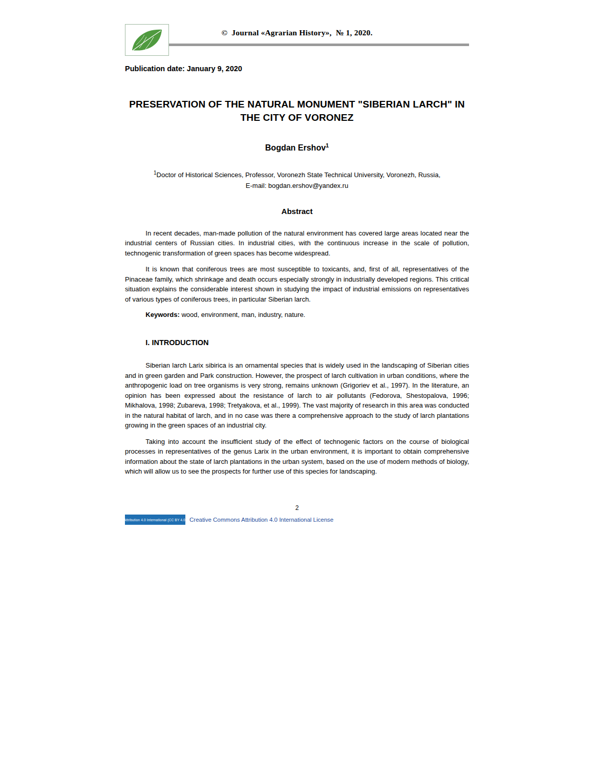© Journal «Agrarian History», № 1, 2020.
Publication date: January 9, 2020
PRESERVATION OF THE NATURAL MONUMENT "SIBERIAN LARCH" IN THE CITY OF VORONEZ
Bogdan Ershov1
1Doctor of Historical Sciences, Professor, Voronezh State Technical University, Voronezh, Russia,
E-mail: bogdan.ershov@yandex.ru
Abstract
In recent decades, man-made pollution of the natural environment has covered large areas located near the industrial centers of Russian cities. In industrial cities, with the continuous increase in the scale of pollution, technogenic transformation of green spaces has become widespread.
It is known that coniferous trees are most susceptible to toxicants, and, first of all, representatives of the Pinaceae family, which shrinkage and death occurs especially strongly in industrially developed regions. This critical situation explains the considerable interest shown in studying the impact of industrial emissions on representatives of various types of coniferous trees, in particular Siberian larch.
Keywords: wood, environment, man, industry, nature.
I. INTRODUCTION
Siberian larch Larix sibirica is an ornamental species that is widely used in the landscaping of Siberian cities and in green garden and Park construction. However, the prospect of larch cultivation in urban conditions, where the anthropogenic load on tree organisms is very strong, remains unknown (Grigoriev et al., 1997). In the literature, an opinion has been expressed about the resistance of larch to air pollutants (Fedorova, Shestopalova, 1996; Mikhalova, 1998; Zubareva, 1998; Tretyakova, et al., 1999). The vast majority of research in this area was conducted in the natural habitat of larch, and in no case was there a comprehensive approach to the study of larch plantations growing in the green spaces of an industrial city.
Taking into account the insufficient study of the effect of technogenic factors on the course of biological processes in representatives of the genus Larix in the urban environment, it is important to obtain comprehensive information about the state of larch plantations in the urban system, based on the use of modern methods of biology, which will allow us to see the prospects for further use of this species for landscaping.
2
Attribution 4.0 International (CC BY 4.0)
Creative Commons Attribution 4.0 International License